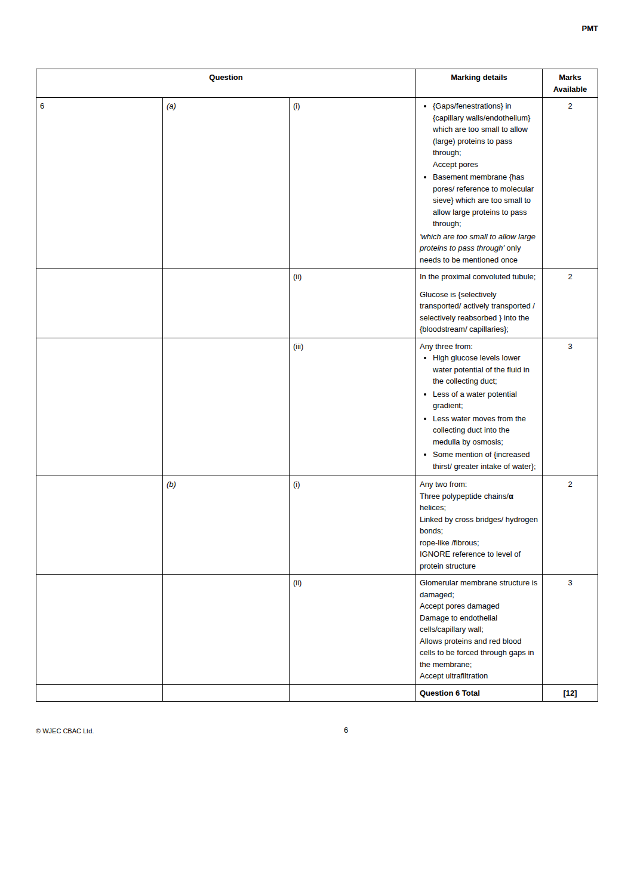PMT
| Question | Marking details | Marks Available |
| --- | --- | --- |
| 6 | (a) | (i) | {Gaps/fenestrations} in {capillary walls/endothelium} which are too small to allow (large) proteins to pass through; Accept pores Basement membrane {has pores/ reference to molecular sieve} which are too small to allow large proteins to pass through; 'which are too small to allow large proteins to pass through' only needs to be mentioned once | 2 |
| | | (ii) | In the proximal convoluted tubule; Glucose is {selectively transported/ actively transported / selectively reabsorbed } into the {bloodstream/ capillaries}; | 2 |
| | | (iii) | Any three from: High glucose levels lower water potential of the fluid in the collecting duct; Less of a water potential gradient; Less water moves from the collecting duct into the medulla by osmosis; Some mention of {increased thirst/ greater intake of water}; | 3 |
| | (b) | (i) | Any two from: Three polypeptide chains/ α helices; Linked by cross bridges/ hydrogen bonds; rope-like /fibrous; IGNORE reference to level of protein structure | 2 |
| | | (ii) | Glomerular membrane structure is damaged; Accept pores damaged Damage to endothelial cells/capillary wall; Allows proteins and red blood cells to be forced through gaps in the membrane; Accept ultrafiltration | 3 |
| | | | Question 6 Total | [12] |
© WJEC CBAC Ltd.
6